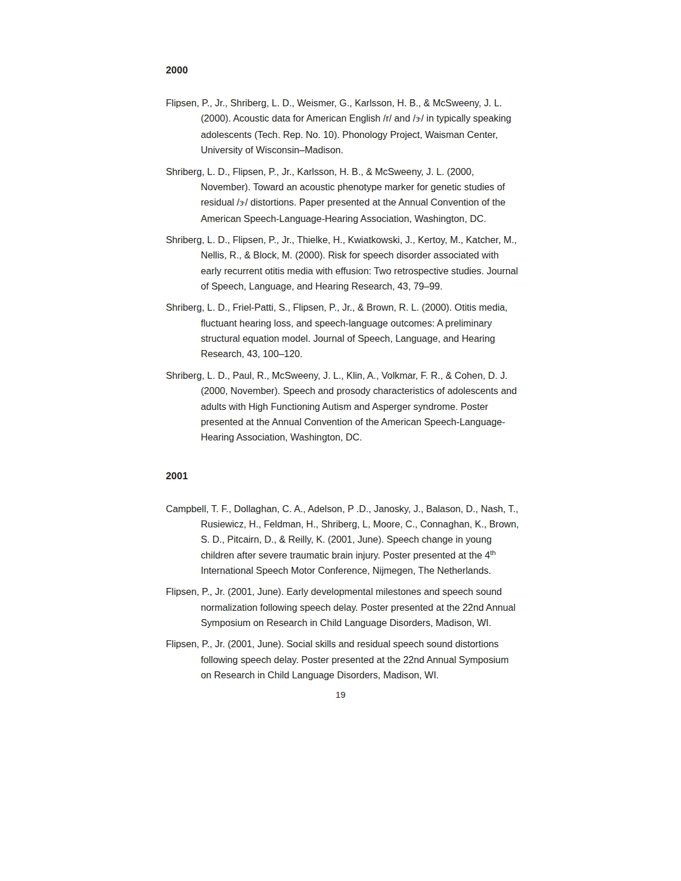2000
Flipsen, P., Jr., Shriberg, L. D., Weismer, G., Karlsson, H. B., & McSweeny, J. L. (2000). Acoustic data for American English /r/ and /ɝ/ in typically speaking adolescents (Tech. Rep. No. 10). Phonology Project, Waisman Center, University of Wisconsin–Madison.
Shriberg, L. D., Flipsen, P., Jr., Karlsson, H. B., & McSweeny, J. L. (2000, November). Toward an acoustic phenotype marker for genetic studies of residual /ɝ/ distortions. Paper presented at the Annual Convention of the American Speech-Language-Hearing Association, Washington, DC.
Shriberg, L. D., Flipsen, P., Jr., Thielke, H., Kwiatkowski, J., Kertoy, M., Katcher, M., Nellis, R., & Block, M. (2000). Risk for speech disorder associated with early recurrent otitis media with effusion: Two retrospective studies. Journal of Speech, Language, and Hearing Research, 43, 79–99.
Shriberg, L. D., Friel-Patti, S., Flipsen, P., Jr., & Brown, R. L. (2000). Otitis media, fluctuant hearing loss, and speech-language outcomes: A preliminary structural equation model. Journal of Speech, Language, and Hearing Research, 43, 100–120.
Shriberg, L. D., Paul, R., McSweeny, J. L., Klin, A., Volkmar, F. R., & Cohen, D. J. (2000, November). Speech and prosody characteristics of adolescents and adults with High Functioning Autism and Asperger syndrome. Poster presented at the Annual Convention of the American Speech-Language-Hearing Association, Washington, DC.
2001
Campbell, T. F., Dollaghan, C. A., Adelson, P .D., Janosky, J., Balason, D., Nash, T., Rusiewicz, H., Feldman, H., Shriberg, L, Moore, C., Connaghan, K., Brown, S. D., Pitcairn, D., & Reilly, K. (2001, June). Speech change in young children after severe traumatic brain injury. Poster presented at the 4th International Speech Motor Conference, Nijmegen, The Netherlands.
Flipsen, P., Jr. (2001, June). Early developmental milestones and speech sound normalization following speech delay. Poster presented at the 22nd Annual Symposium on Research in Child Language Disorders, Madison, WI.
Flipsen, P., Jr. (2001, June). Social skills and residual speech sound distortions following speech delay. Poster presented at the 22nd Annual Symposium on Research in Child Language Disorders, Madison, WI.
19